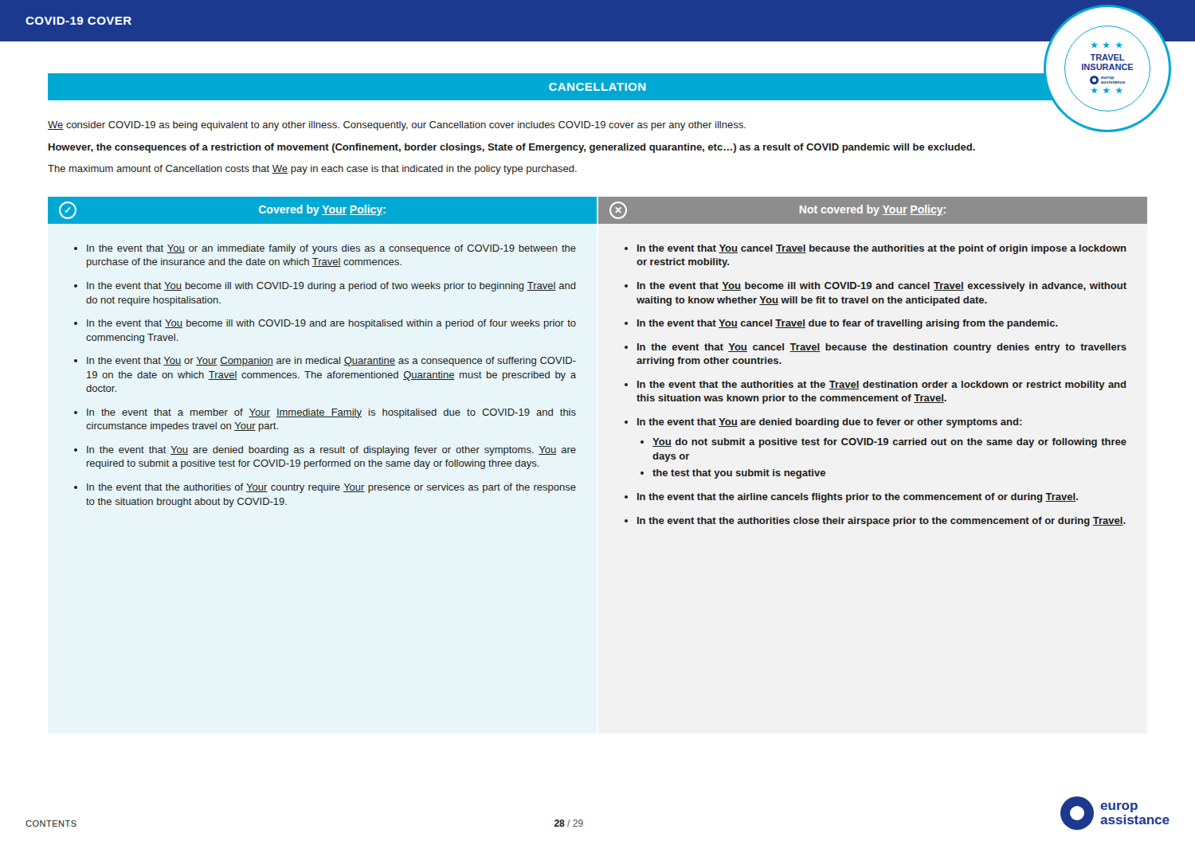COVID-19 COVER
★ ★ ★
TRAVEL
INSURANCE
europ
assistance
★ ★ ★
CANCELLATION
We consider COVID-19 as being equivalent to any other illness. Consequently, our Cancellation cover includes COVID-19 cover as per any other illness.
However, the consequences of a restriction of movement (Confinement, border closings, State of Emergency, generalized quarantine, etc…) as a result of COVID pandemic will be excluded.
The maximum amount of Cancellation costs that We pay in each case is that indicated in the policy type purchased.
✓ Covered by Your Policy:
In the event that You or an immediate family of yours dies as a consequence of COVID-19 between the purchase of the insurance and the date on which Travel commences.
In the event that You become ill with COVID-19 during a period of two weeks prior to beginning Travel and do not require hospitalisation.
In the event that You become ill with COVID-19 and are hospitalised within a period of four weeks prior to commencing Travel.
In the event that You or Your Companion are in medical Quarantine as a consequence of suffering COVID-19 on the date on which Travel commences. The aforementioned Quarantine must be prescribed by a doctor.
In the event that a member of Your Immediate Family is hospitalised due to COVID-19 and this circumstance impedes travel on Your part.
In the event that You are denied boarding as a result of displaying fever or other symptoms. You are required to submit a positive test for COVID-19 performed on the same day or following three days.
In the event that the authorities of Your country require Your presence or services as part of the response to the situation brought about by COVID-19.
✕ Not covered by Your Policy:
In the event that You cancel Travel because the authorities at the point of origin impose a lockdown or restrict mobility.
In the event that You become ill with COVID-19 and cancel Travel excessively in advance, without waiting to know whether You will be fit to travel on the anticipated date.
In the event that You cancel Travel due to fear of travelling arising from the pandemic.
In the event that You cancel Travel because the destination country denies entry to travellers arriving from other countries.
In the event that the authorities at the Travel destination order a lockdown or restrict mobility and this situation was known prior to the commencement of Travel.
In the event that You are denied boarding due to fever or other symptoms and:
You do not submit a positive test for COVID-19 carried out on the same day or following three days or
the test that you submit is negative
In the event that the airline cancels flights prior to the commencement of or during Travel.
In the event that the authorities close their airspace prior to the commencement of or during Travel.
CONTENTS
28 / 29
europ
assistance